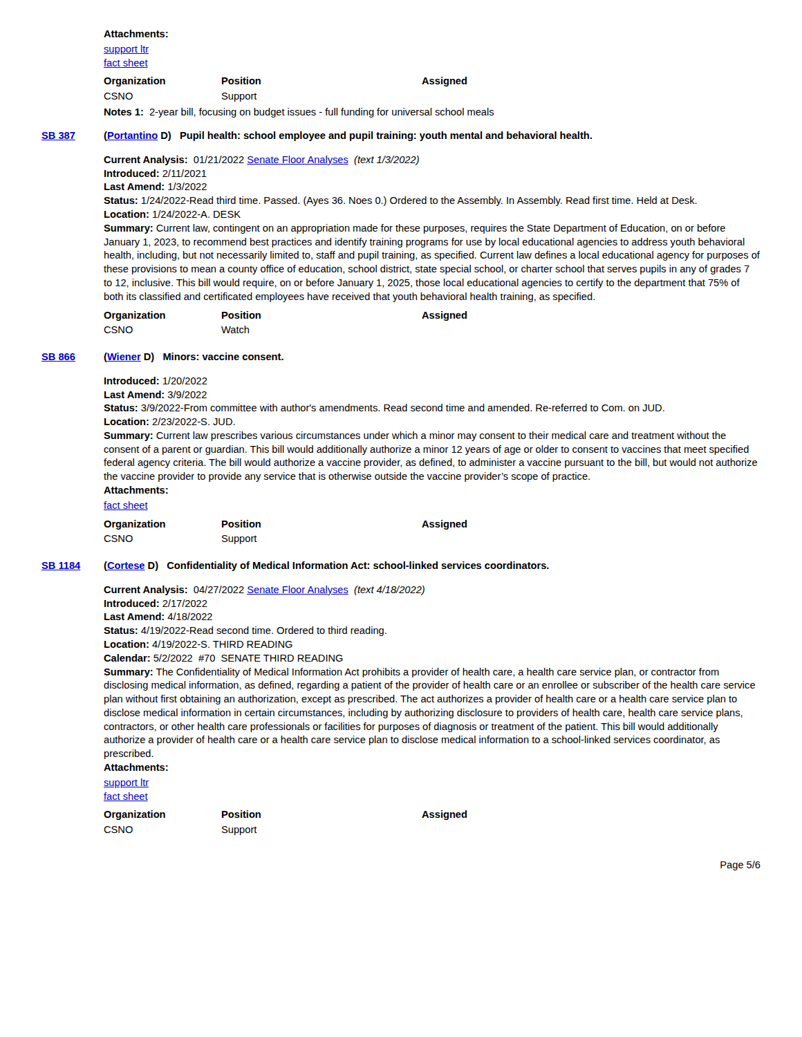Attachments:
support ltr fact sheet
| Organization | Position | Assigned |
| --- | --- | --- |
| CSNO | Support | |
Notes 1: 2-year bill, focusing on budget issues - full funding for universal school meals
SB 387
(Portantino D) Pupil health: school employee and pupil training: youth mental and behavioral health.
Current Analysis: 01/21/2022 Senate Floor Analyses (text 1/3/2022)
Introduced: 2/11/2021
Last Amend: 1/3/2022
Status: 1/24/2022-Read third time. Passed. (Ayes 36. Noes 0.) Ordered to the Assembly. In Assembly. Read first time. Held at Desk.
Location: 1/24/2022-A. DESK
Summary: Current law, contingent on an appropriation made for these purposes, requires the State Department of Education, on or before January 1, 2023, to recommend best practices and identify training programs for use by local educational agencies to address youth behavioral health, including, but not necessarily limited to, staff and pupil training, as specified. Current law defines a local educational agency for purposes of these provisions to mean a county office of education, school district, state special school, or charter school that serves pupils in any of grades 7 to 12, inclusive. This bill would require, on or before January 1, 2025, those local educational agencies to certify to the department that 75% of both its classified and certificated employees have received that youth behavioral health training, as specified.
| Organization | Position | Assigned |
| --- | --- | --- |
| CSNO | Watch | |
SB 866
(Wiener D) Minors: vaccine consent.
Introduced: 1/20/2022
Last Amend: 3/9/2022
Status: 3/9/2022-From committee with author's amendments. Read second time and amended. Re-referred to Com. on JUD.
Location: 2/23/2022-S. JUD.
Summary: Current law prescribes various circumstances under which a minor may consent to their medical care and treatment without the consent of a parent or guardian. This bill would additionally authorize a minor 12 years of age or older to consent to vaccines that meet specified federal agency criteria. The bill would authorize a vaccine provider, as defined, to administer a vaccine pursuant to the bill, but would not authorize the vaccine provider to provide any service that is otherwise outside the vaccine provider’s scope of practice.
Attachments:
fact sheet
| Organization | Position | Assigned |
| --- | --- | --- |
| CSNO | Support | |
SB 1184
(Cortese D) Confidentiality of Medical Information Act: school-linked services coordinators.
Current Analysis: 04/27/2022 Senate Floor Analyses (text 4/18/2022)
Introduced: 2/17/2022
Last Amend: 4/18/2022
Status: 4/19/2022-Read second time. Ordered to third reading.
Location: 4/19/2022-S. THIRD READING
Calendar: 5/2/2022 #70 SENATE THIRD READING
Summary: The Confidentiality of Medical Information Act prohibits a provider of health care, a health care service plan, or contractor from disclosing medical information, as defined, regarding a patient of the provider of health care or an enrollee or subscriber of the health care service plan without first obtaining an authorization, except as prescribed. The act authorizes a provider of health care or a health care service plan to disclose medical information in certain circumstances, including by authorizing disclosure to providers of health care, health care service plans, contractors, or other health care professionals or facilities for purposes of diagnosis or treatment of the patient. This bill would additionally authorize a provider of health care or a health care service plan to disclose medical information to a school-linked services coordinator, as prescribed.
Attachments:
support ltr fact sheet
| Organization | Position | Assigned |
| --- | --- | --- |
| CSNO | Support | |
Page 5/6